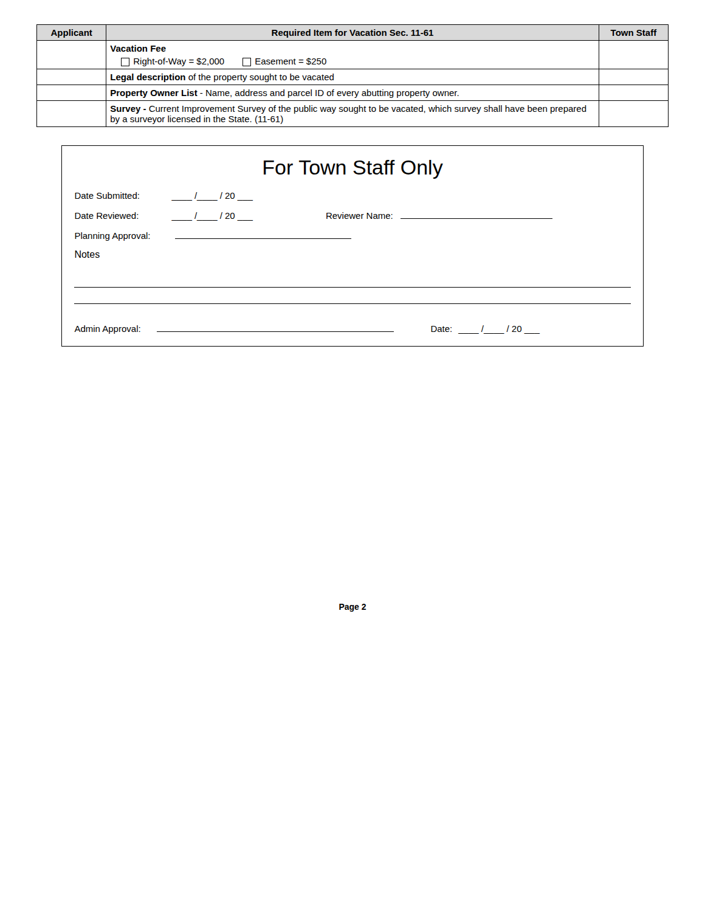| Applicant | Required Item for Vacation Sec. 11-61 | Town Staff |
| --- | --- | --- |
| | Vacation Fee Right-of-Way = $2,000 Easement = $250 | |
| | Legal description of the property sought to be vacated | |
| | Property Owner List - Name, address and parcel ID of every abutting property owner. | |
| | Survey - Current Improvement Survey of the public way sought to be vacated, which survey shall have been prepared by a surveyor licensed in the State. (11-61) | |
For Town Staff Only
Date Submitted: ____ /____ / 20 ___
Date Reviewed: ____ /____ / 20 ___ Reviewer Name:
Planning Approval:
Notes
Admin Approval: Date: ____ /____ / 20 ___
Page 2